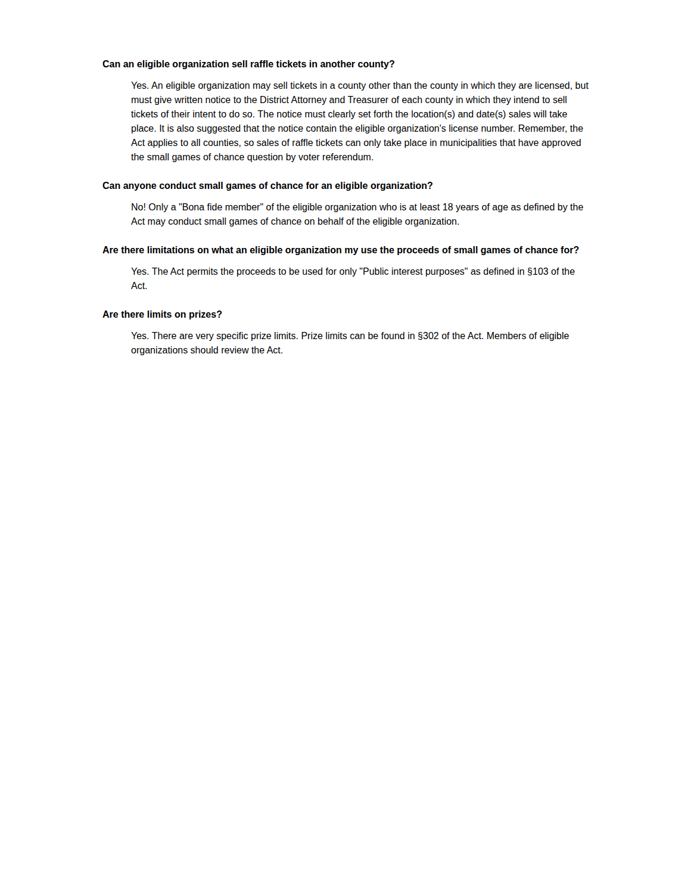Can an eligible organization sell raffle tickets in another county?
Yes. An eligible organization may sell tickets in a county other than the county in which they are licensed, but must give written notice to the District Attorney and Treasurer of each county in which they intend to sell tickets of their intent to do so. The notice must clearly set forth the location(s) and date(s) sales will take place. It is also suggested that the notice contain the eligible organization's license number. Remember, the Act applies to all counties, so sales of raffle tickets can only take place in municipalities that have approved the small games of chance question by voter referendum.
Can anyone conduct small games of chance for an eligible organization?
No! Only a "Bona fide member" of the eligible organization who is at least 18 years of age as defined by the Act may conduct small games of chance on behalf of the eligible organization.
Are there limitations on what an eligible organization my use the proceeds of small games of chance for?
Yes. The Act permits the proceeds to be used for only "Public interest purposes" as defined in §103 of the Act.
Are there limits on prizes?
Yes. There are very specific prize limits. Prize limits can be found in §302 of the Act. Members of eligible organizations should review the Act.